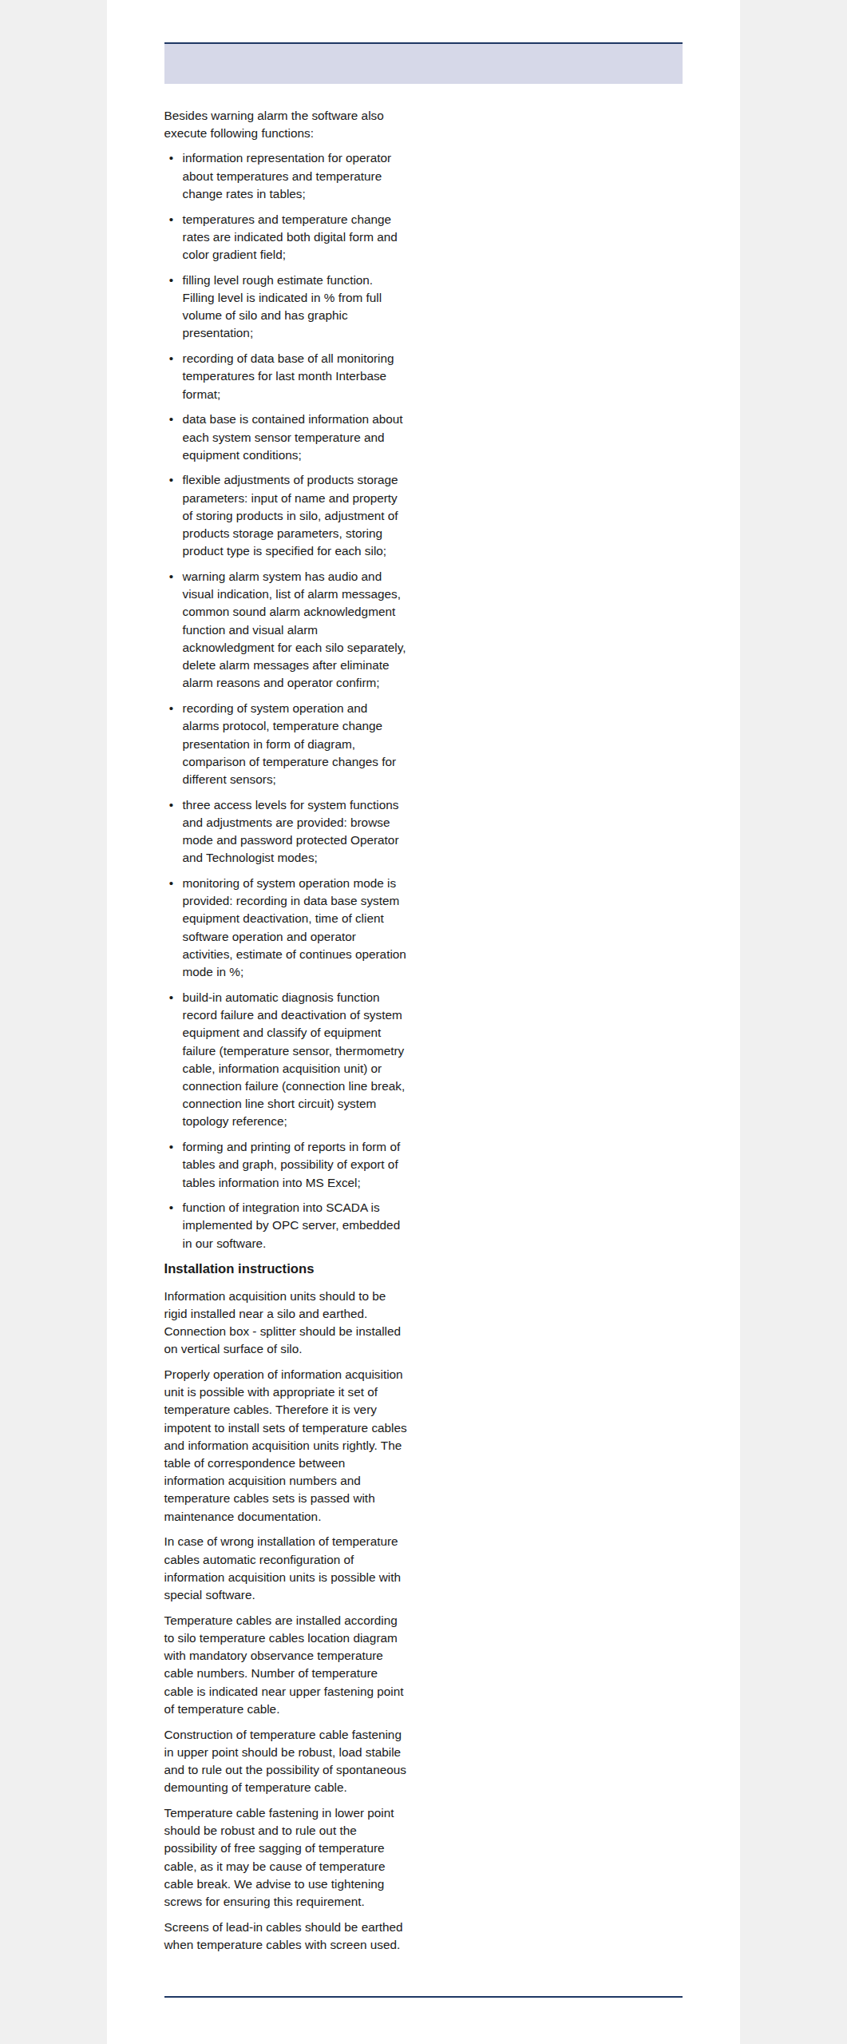Besides warning alarm the software also execute following functions:
information representation for operator about temperatures and temperature change rates in tables;
temperatures and temperature change rates are indicated both digital form and color gradient field;
filling level rough estimate function. Filling level is indicated in % from full volume of silo and has graphic presentation;
recording of data base of all monitoring temperatures for last month Interbase format;
data base is contained information about each system sensor temperature and equipment conditions;
flexible adjustments of products storage parameters: input of name and property of storing products in silo, adjustment of products storage parameters, storing product type is specified for each silo;
warning alarm system has audio and visual indication, list of alarm messages, common sound alarm acknowledgment function and visual alarm acknowledgment for each silo separately, delete alarm messages after eliminate alarm reasons and operator confirm;
recording of system operation and alarms protocol, temperature change presentation in form of diagram, comparison of temperature changes for different sensors;
three access levels for system functions and adjustments are provided: browse mode and password protected Operator and Technologist modes;
monitoring of system operation mode is provided: recording in data base system equipment deactivation, time of client software operation and operator activities, estimate of continues operation mode in %;
build-in automatic diagnosis function record failure and deactivation of system equipment and classify of equipment failure (temperature sensor, thermometry cable, information acquisition unit) or connection failure (connection line break, connection line short circuit) system topology reference;
forming and printing of reports in form of tables and graph, possibility of export of tables information into MS Excel;
function of integration into SCADA is implemented by OPC server, embedded in our software.
Installation instructions
Information acquisition units should to be rigid installed near a silo and earthed. Connection box - splitter should be installed on vertical surface of silo.
Properly operation of information acquisition unit is possible with appropriate it set of temperature cables. Therefore it is very impotent to install sets of temperature cables and information acquisition units rightly. The table of correspondence between information acquisition numbers and temperature cables sets is passed with maintenance documentation.
In case of wrong installation of temperature cables automatic reconfiguration of information acquisition units is possible with special software.
Temperature cables are installed according to silo temperature cables location diagram with mandatory observance temperature cable numbers. Number of temperature cable is indicated near upper fastening point of temperature cable.
Construction of temperature cable fastening in upper point should be robust, load stabile and to rule out the possibility of spontaneous demounting of temperature cable.
Temperature cable fastening in lower point should be robust and to rule out the possibility of free sagging of temperature cable, as it may be cause of temperature cable break. We advise to use tightening screws for ensuring this requirement.
Screens of lead-in cables should be earthed when temperature cables with screen used.